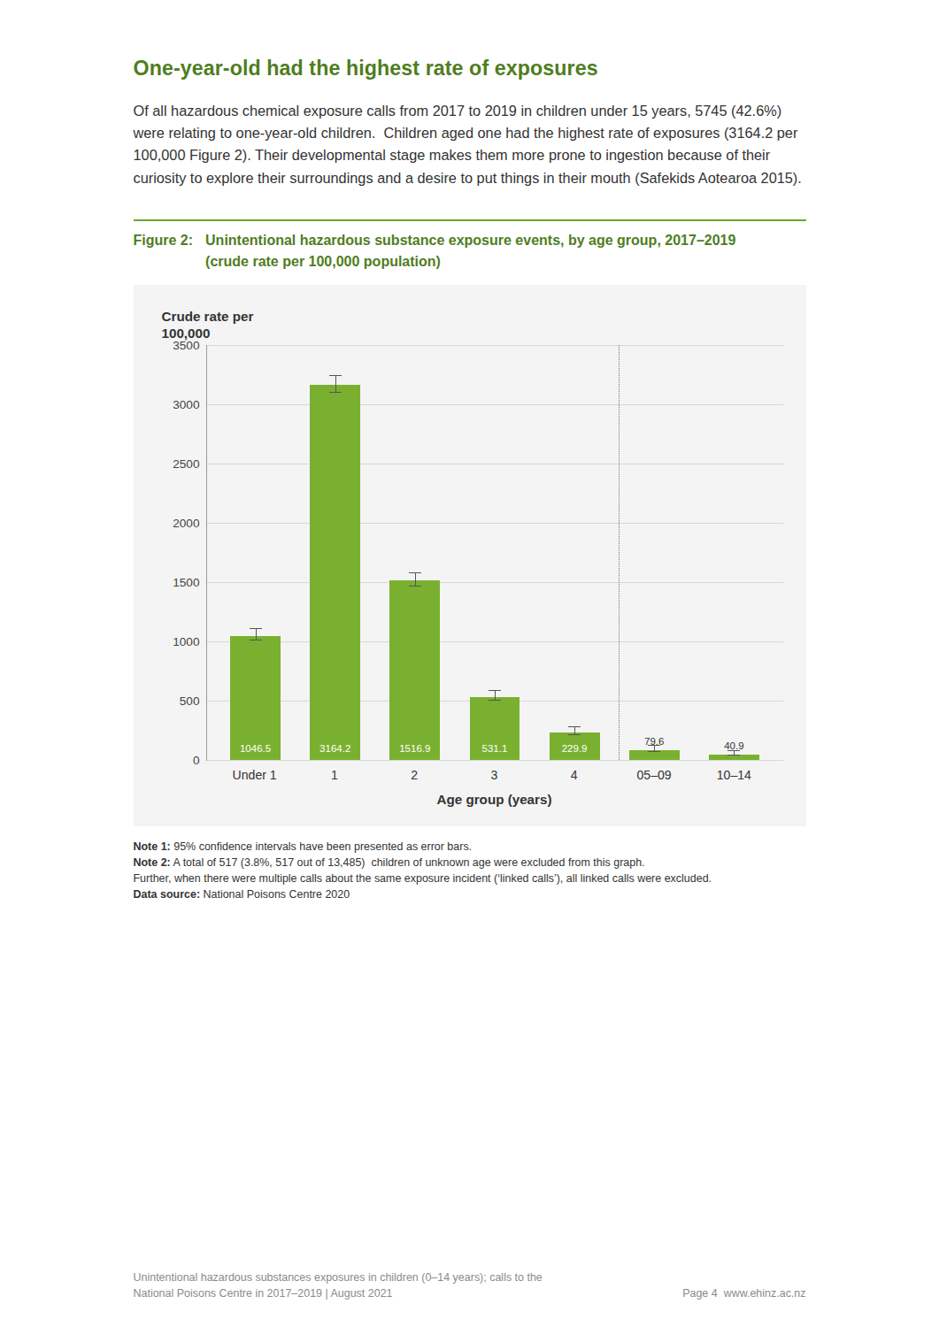One-year-old had the highest rate of exposures
Of all hazardous chemical exposure calls from 2017 to 2019 in children under 15 years, 5745 (42.6%) were relating to one-year-old children. Children aged one had the highest rate of exposures (3164.2 per 100,000 Figure 2). Their developmental stage makes them more prone to ingestion because of their curiosity to explore their surroundings and a desire to put things in their mouth (Safekids Aotearoa 2015).
Figure 2: Unintentional hazardous substance exposure events, by age group, 2017–2019
(crude rate per 100,000 population)
Crude rate per
100,000
3500
3000
2500
2000
1500
1000
500
0
1046.5
3164.2
1516.9
531.1
229.9
79.6
40.9
Under 1 1 2 3 4 05–09 10–14
Age group (years)
Note 1: 95% confidence intervals have been presented as error bars.
Note 2: A total of 517 (3.8%, 517 out of 13,485) children of unknown age were excluded from this graph.
Further, when there were multiple calls about the same exposure incident (‘linked calls’), all linked calls were excluded.
Data source: National Poisons Centre 2020
Unintentional hazardous substances exposures in children (0–14 years); calls to the
National Poisons Centre in 2017–2019 | August 2021
Page 4 www.ehinz.ac.nz